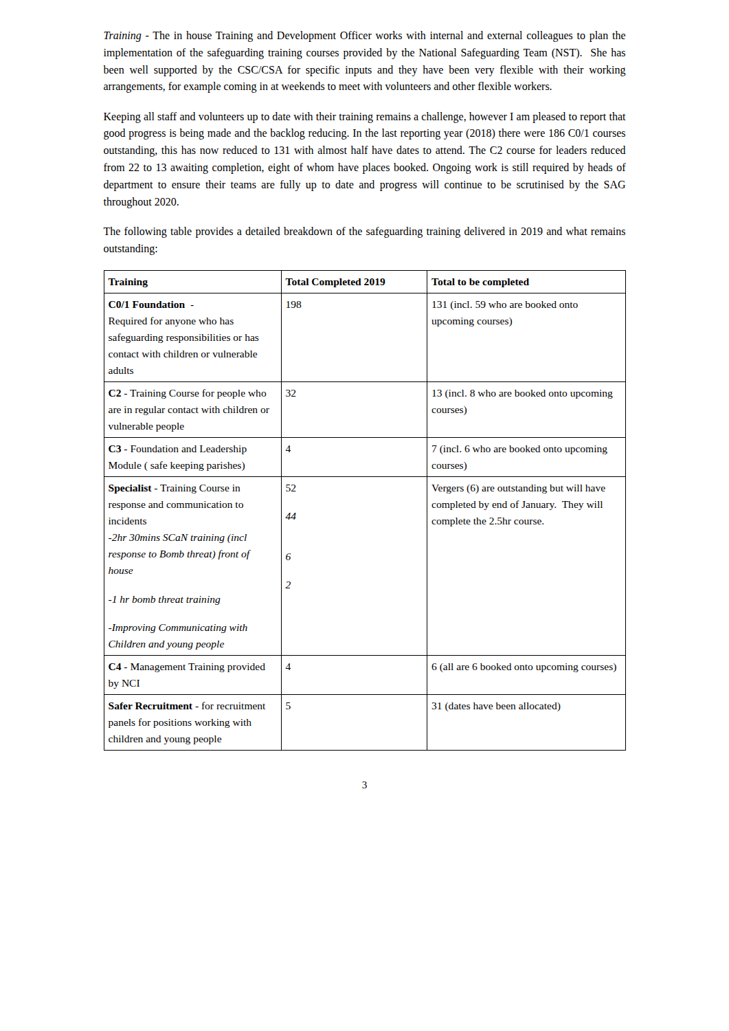Training - The in house Training and Development Officer works with internal and external colleagues to plan the implementation of the safeguarding training courses provided by the National Safeguarding Team (NST). She has been well supported by the CSC/CSA for specific inputs and they have been very flexible with their working arrangements, for example coming in at weekends to meet with volunteers and other flexible workers.
Keeping all staff and volunteers up to date with their training remains a challenge, however I am pleased to report that good progress is being made and the backlog reducing. In the last reporting year (2018) there were 186 C0/1 courses outstanding, this has now reduced to 131 with almost half have dates to attend. The C2 course for leaders reduced from 22 to 13 awaiting completion, eight of whom have places booked. Ongoing work is still required by heads of department to ensure their teams are fully up to date and progress will continue to be scrutinised by the SAG throughout 2020.
The following table provides a detailed breakdown of the safeguarding training delivered in 2019 and what remains outstanding:
| Training | Total Completed 2019 | Total to be completed |
| --- | --- | --- |
| C0/1 Foundation - Required for anyone who has safeguarding responsibilities or has contact with children or vulnerable adults | 198 | 131 (incl. 59 who are booked onto upcoming courses) |
| C2 - Training Course for people who are in regular contact with children or vulnerable people | 32 | 13 (incl. 8 who are booked onto upcoming courses) |
| C3 - Foundation and Leadership Module ( safe keeping parishes) | 4 | 7 (incl. 6 who are booked onto upcoming courses) |
| Specialist - Training Course in response and communication to incidents -2hr 30mins SCaN training (incl response to Bomb threat) front of house -1 hr bomb threat training -Improving Communicating with Children and young people | 52 44 6 2 | Vergers (6) are outstanding but will have completed by end of January. They will complete the 2.5hr course. |
| C4 - Management Training provided by NCI | 4 | 6 (all are 6 booked onto upcoming courses) |
| Safer Recruitment - for recruitment panels for positions working with children and young people | 5 | 31 (dates have been allocated) |
3